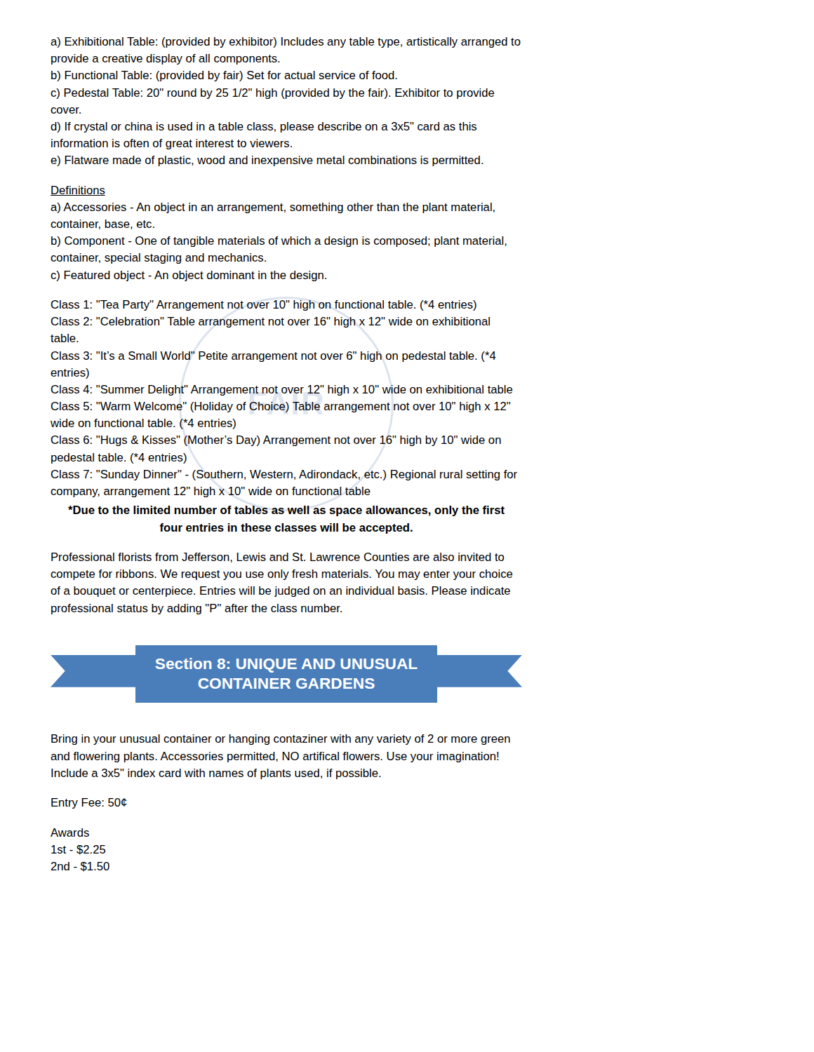a) Exhibitional Table: (provided by exhibitor) Includes any table type, artistically arranged to provide a creative display of all components.
b) Functional Table: (provided by fair) Set for actual service of food.
c) Pedestal Table: 20" round by 25 1/2" high (provided by the fair). Exhibitor to provide cover.
d) If crystal or china is used in a table class, please describe on a 3x5" card as this information is often of great interest to viewers.
e) Flatware made of plastic, wood and inexpensive metal combinations is permitted.
Definitions
a) Accessories - An object in an arrangement, something other than the plant material, container, base, etc.
b) Component - One of tangible materials of which a design is composed; plant material, container, special staging and mechanics.
c) Featured object - An object dominant in the design.
FAIR
Class 1: "Tea Party" Arrangement not over 10" high on functional table. (*4 entries)
Class 2: "Celebration" Table arrangement not over 16" high x 12" wide on exhibitional table.
Class 3: "It’s a Small World" Petite arrangement not over 6" high on pedestal table. (*4 entries)
Class 4: "Summer Delight" Arrangement not over 12" high x 10" wide on exhibitional table
Class 5: "Warm Welcome" (Holiday of Choice) Table arrangement not over 10" high x 12" wide on functional table. (*4 entries)
Class 6: "Hugs & Kisses" (Mother’s Day) Arrangement not over 16" high by 10" wide on pedestal table. (*4 entries)
Class 7: "Sunday Dinner" - (Southern, Western, Adirondack, etc.) Regional rural setting for company, arrangement 12" high x 10" wide on functional table
*Due to the limited number of tables as well as space allowances, only the first four entries in these classes will be accepted.
Professional florists from Jefferson, Lewis and St. Lawrence Counties are also invited to compete for ribbons. We request you use only fresh materials. You may enter your choice of a bouquet or centerpiece. Entries will be judged on an individual basis. Please indicate professional status by adding "P" after the class number.
Section 8: UNIQUE AND UNUSUAL CONTAINER GARDENS
Bring in your unusual container or hanging contaziner with any variety of 2 or more green and flowering plants. Accessories permitted, NO artifical flowers. Use your imagination! Include a 3x5" index card with names of plants used, if possible.
Entry Fee: 50¢
Awards
1st - $2.25
2nd - $1.50